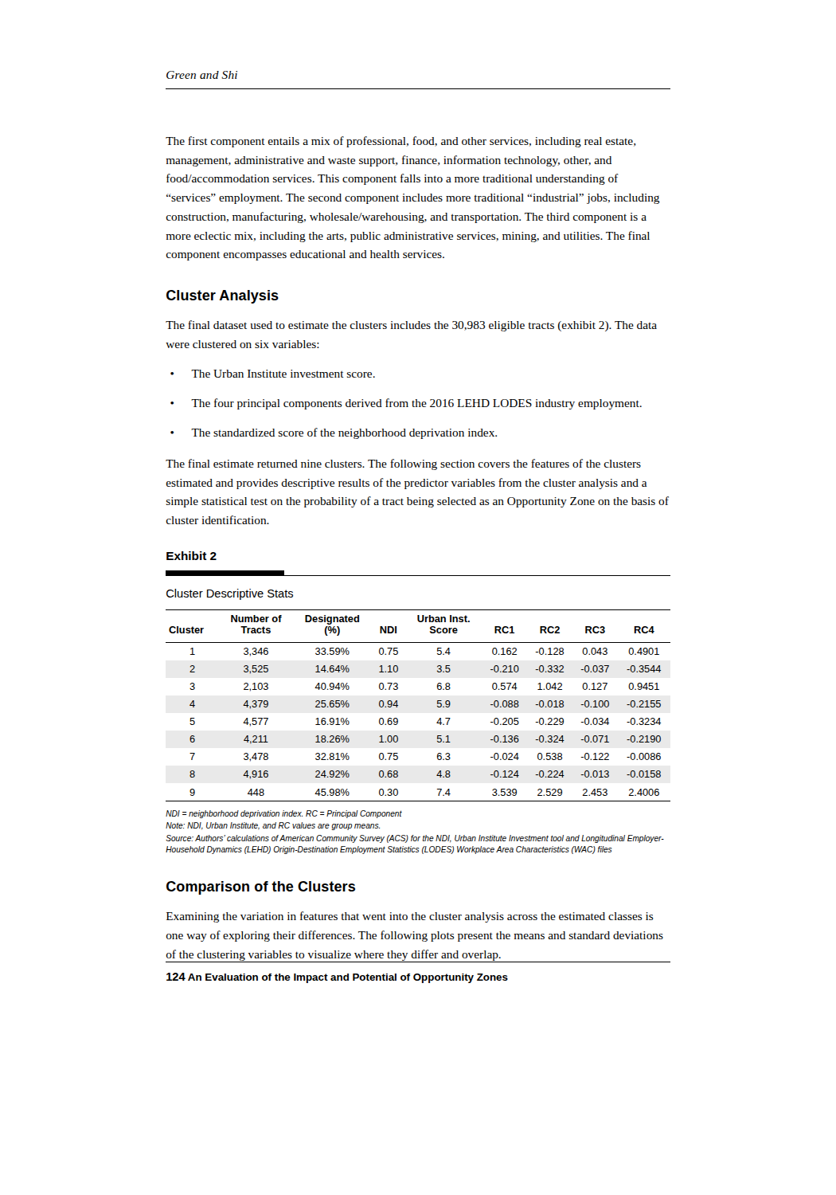Green and Shi
The first component entails a mix of professional, food, and other services, including real estate, management, administrative and waste support, finance, information technology, other, and food/accommodation services. This component falls into a more traditional understanding of “services” employment. The second component includes more traditional “industrial” jobs, including construction, manufacturing, wholesale/warehousing, and transportation. The third component is a more eclectic mix, including the arts, public administrative services, mining, and utilities. The final component encompasses educational and health services.
Cluster Analysis
The final dataset used to estimate the clusters includes the 30,983 eligible tracts (exhibit 2). The data were clustered on six variables:
The Urban Institute investment score.
The four principal components derived from the 2016 LEHD LODES industry employment.
The standardized score of the neighborhood deprivation index.
The final estimate returned nine clusters. The following section covers the features of the clusters estimated and provides descriptive results of the predictor variables from the cluster analysis and a simple statistical test on the probability of a tract being selected as an Opportunity Zone on the basis of cluster identification.
Exhibit 2
Cluster Descriptive Stats
| Cluster | Number of Tracts | Designated (%) | NDI | Urban Inst. Score | RC1 | RC2 | RC3 | RC4 |
| --- | --- | --- | --- | --- | --- | --- | --- | --- |
| 1 | 3,346 | 33.59% | 0.75 | 5.4 | 0.162 | -0.128 | 0.043 | 0.4901 |
| 2 | 3,525 | 14.64% | 1.10 | 3.5 | -0.210 | -0.332 | -0.037 | -0.3544 |
| 3 | 2,103 | 40.94% | 0.73 | 6.8 | 0.574 | 1.042 | 0.127 | 0.9451 |
| 4 | 4,379 | 25.65% | 0.94 | 5.9 | -0.088 | -0.018 | -0.100 | -0.2155 |
| 5 | 4,577 | 16.91% | 0.69 | 4.7 | -0.205 | -0.229 | -0.034 | -0.3234 |
| 6 | 4,211 | 18.26% | 1.00 | 5.1 | -0.136 | -0.324 | -0.071 | -0.2190 |
| 7 | 3,478 | 32.81% | 0.75 | 6.3 | -0.024 | 0.538 | -0.122 | -0.0086 |
| 8 | 4,916 | 24.92% | 0.68 | 4.8 | -0.124 | -0.224 | -0.013 | -0.0158 |
| 9 | 448 | 45.98% | 0.30 | 7.4 | 3.539 | 2.529 | 2.453 | 2.4006 |
NDI = neighborhood deprivation index. RC = Principal Component
Note: NDI, Urban Institute, and RC values are group means.
Source: Authors’ calculations of American Community Survey (ACS) for the NDI, Urban Institute Investment tool and Longitudinal Employer-Household Dynamics (LEHD) Origin-Destination Employment Statistics (LODES) Workplace Area Characteristics (WAC) files
Comparison of the Clusters
Examining the variation in features that went into the cluster analysis across the estimated classes is one way of exploring their differences. The following plots present the means and standard deviations of the clustering variables to visualize where they differ and overlap.
124 An Evaluation of the Impact and Potential of Opportunity Zones